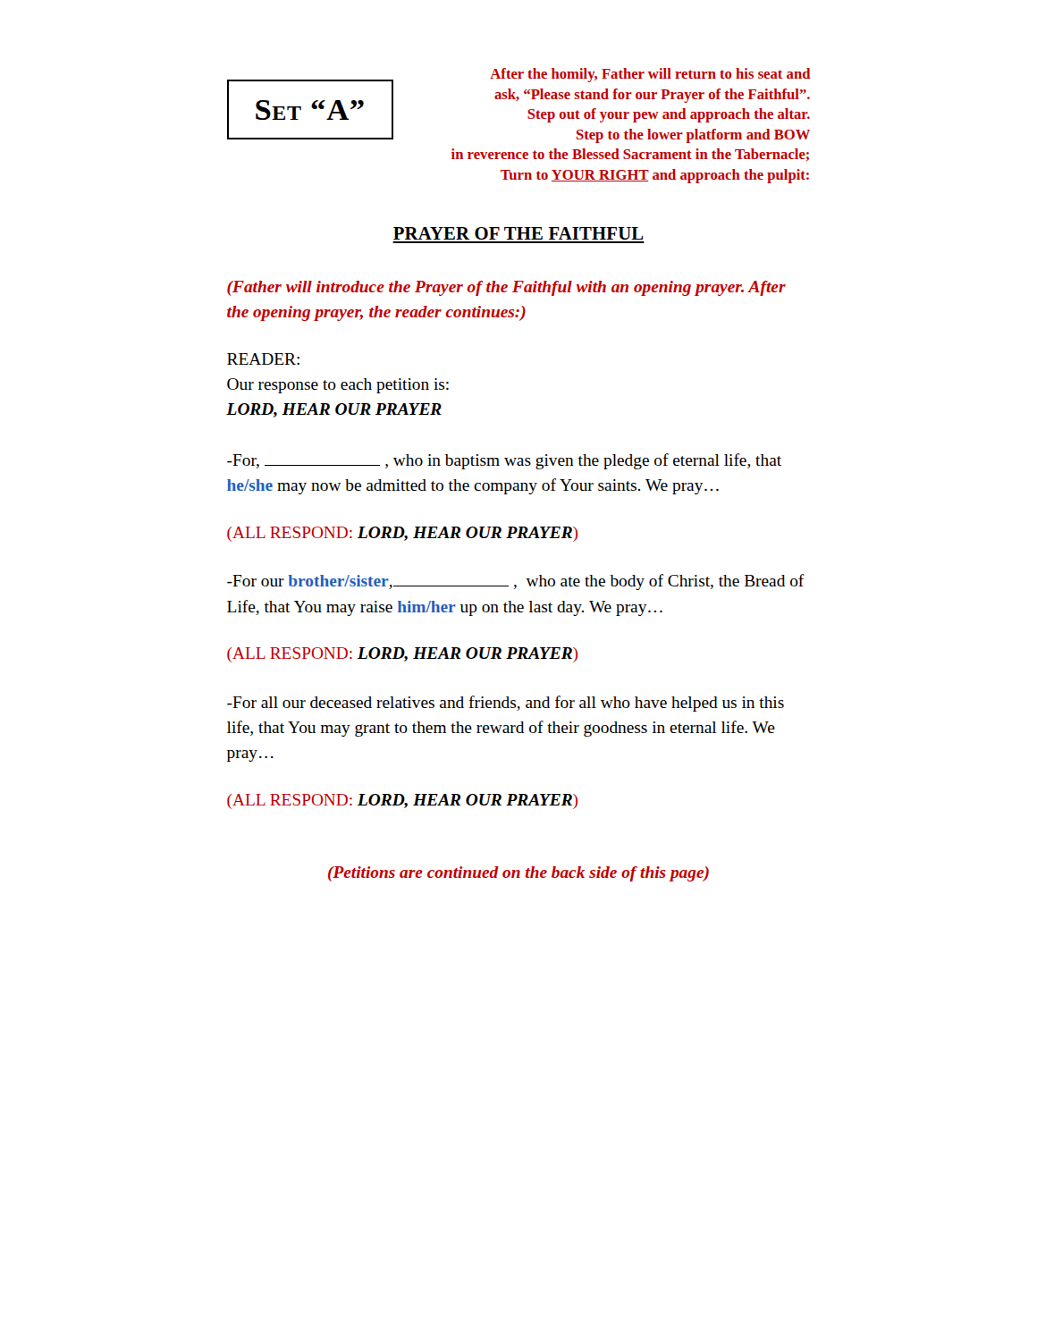Set “A”
After the homily, Father will return to his seat and
ask, “Please stand for our Prayer of the Faithful”.
Step out of your pew and approach the altar.
Step to the lower platform and BOW
in reverence to the Blessed Sacrament in the Tabernacle;
Turn to YOUR RIGHT and approach the pulpit:
PRAYER OF THE FAITHFUL
(Father will introduce the Prayer of the Faithful with an opening prayer. After the opening prayer, the reader continues:)
READER:
Our response to each petition is:
LORD, HEAR OUR PRAYER
-For, , who in baptism was given the pledge of eternal life, that he/she may now be admitted to the company of Your saints. We pray…
(ALL RESPOND: LORD, HEAR OUR PRAYER)
-For our brother/sister, , who ate the body of Christ, the Bread of Life, that You may raise him/her up on the last day. We pray…
(ALL RESPOND: LORD, HEAR OUR PRAYER)
-For all our deceased relatives and friends, and for all who have helped us in this life, that You may grant to them the reward of their goodness in eternal life. We pray…
(ALL RESPOND: LORD, HEAR OUR PRAYER)
(Petitions are continued on the back side of this page)